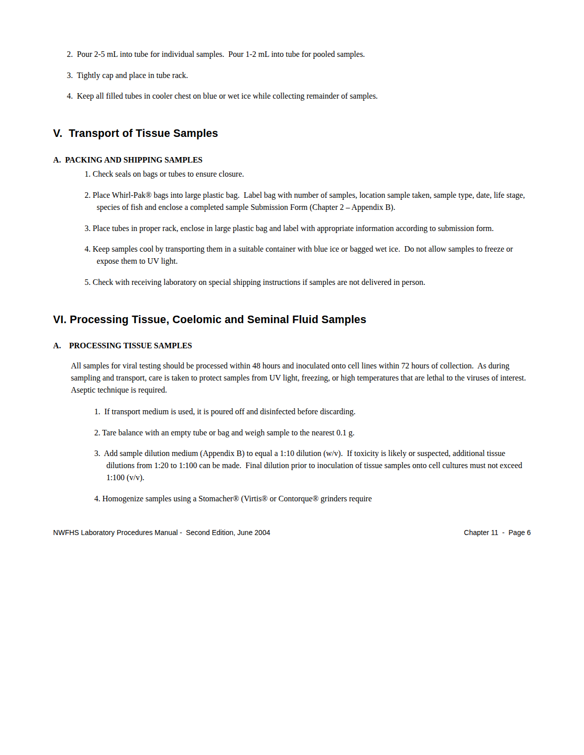2. Pour 2-5 mL into tube for individual samples. Pour 1-2 mL into tube for pooled samples.
3. Tightly cap and place in tube rack.
4. Keep all filled tubes in cooler chest on blue or wet ice while collecting remainder of samples.
V. Transport of Tissue Samples
A. Packing and Shipping Samples
1. Check seals on bags or tubes to ensure closure.
2. Place Whirl-Pak® bags into large plastic bag. Label bag with number of samples, location sample taken, sample type, date, life stage, species of fish and enclose a completed sample Submission Form (Chapter 2 – Appendix B).
3. Place tubes in proper rack, enclose in large plastic bag and label with appropriate information according to submission form.
4. Keep samples cool by transporting them in a suitable container with blue ice or bagged wet ice. Do not allow samples to freeze or expose them to UV light.
5. Check with receiving laboratory on special shipping instructions if samples are not delivered in person.
VI. Processing Tissue, Coelomic and Seminal Fluid Samples
A. Processing Tissue Samples
All samples for viral testing should be processed within 48 hours and inoculated onto cell lines within 72 hours of collection. As during sampling and transport, care is taken to protect samples from UV light, freezing, or high temperatures that are lethal to the viruses of interest. Aseptic technique is required.
1. If transport medium is used, it is poured off and disinfected before discarding.
2. Tare balance with an empty tube or bag and weigh sample to the nearest 0.1 g.
3. Add sample dilution medium (Appendix B) to equal a 1:10 dilution (w/v). If toxicity is likely or suspected, additional tissue dilutions from 1:20 to 1:100 can be made. Final dilution prior to inoculation of tissue samples onto cell cultures must not exceed 1:100 (v/v).
4. Homogenize samples using a Stomacher® (Virtis® or Contorque® grinders require
NWFHS Laboratory Procedures Manual - Second Edition, June 2004 Chapter 11 - Page 6